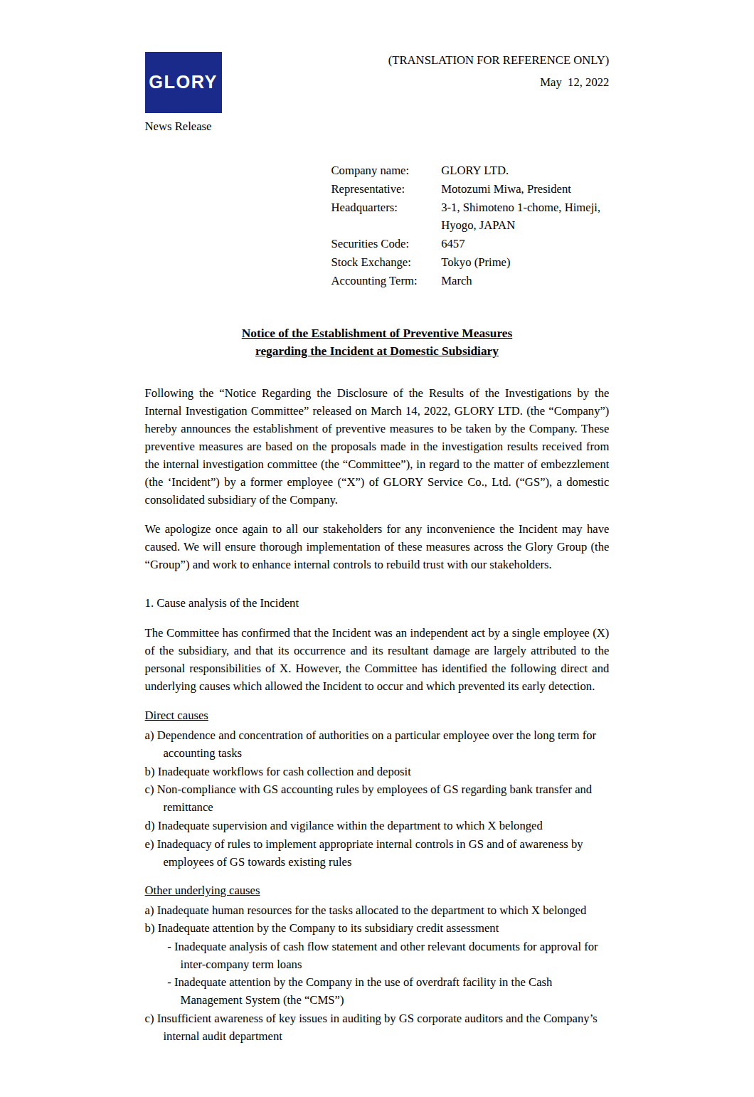(TRANSLATION FOR REFERENCE ONLY)
May 12, 2022
GLORY
News Release
| Company name: | GLORY LTD. |
| Representative: | Motozumi Miwa, President |
| Headquarters: | 3-1, Shimoteno 1-chome, Himeji, Hyogo, JAPAN |
| Securities Code: | 6457 |
| Stock Exchange: | Tokyo (Prime) |
| Accounting Term: | March |
Notice of the Establishment of Preventive Measures regarding the Incident at Domestic Subsidiary
Following the “Notice Regarding the Disclosure of the Results of the Investigations by the Internal Investigation Committee” released on March 14, 2022, GLORY LTD. (the “Company”) hereby announces the establishment of preventive measures to be taken by the Company. These preventive measures are based on the proposals made in the investigation results received from the internal investigation committee (the “Committee”), in regard to the matter of embezzlement (the ‘Incident”) by a former employee (“X”) of GLORY Service Co., Ltd. (“GS”), a domestic consolidated subsidiary of the Company.
We apologize once again to all our stakeholders for any inconvenience the Incident may have caused. We will ensure thorough implementation of these measures across the Glory Group (the “Group”) and work to enhance internal controls to rebuild trust with our stakeholders.
1. Cause analysis of the Incident
The Committee has confirmed that the Incident was an independent act by a single employee (X) of the subsidiary, and that its occurrence and its resultant damage are largely attributed to the personal responsibilities of X. However, the Committee has identified the following direct and underlying causes which allowed the Incident to occur and which prevented its early detection.
Direct causes
a) Dependence and concentration of authorities on a particular employee over the long term for accounting tasks
b) Inadequate workflows for cash collection and deposit
c) Non-compliance with GS accounting rules by employees of GS regarding bank transfer and remittance
d) Inadequate supervision and vigilance within the department to which X belonged
e) Inadequacy of rules to implement appropriate internal controls in GS and of awareness by employees of GS towards existing rules
Other underlying causes
a) Inadequate human resources for the tasks allocated to the department to which X belonged
b) Inadequate attention by the Company to its subsidiary credit assessment
- Inadequate analysis of cash flow statement and other relevant documents for approval for inter-company term loans
- Inadequate attention by the Company in the use of overdraft facility in the Cash Management System (the “CMS”)
c) Insufficient awareness of key issues in auditing by GS corporate auditors and the Company’s internal audit department